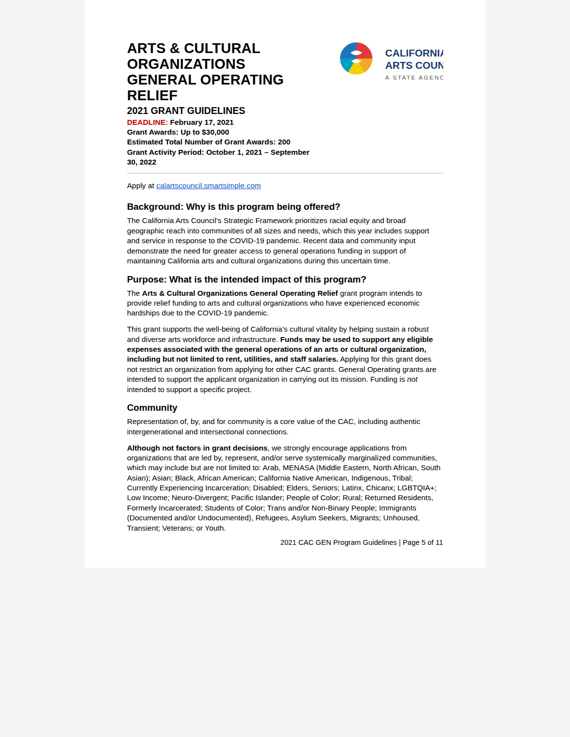ARTS & CULTURAL ORGANIZATIONS
GENERAL OPERATING RELIEF
2021 GRANT GUIDELINES
DEADLINE: February 17, 2021
Grant Awards: Up to $30,000
Estimated Total Number of Grant Awards: 200
Grant Activity Period: October 1, 2021 – September 30, 2022
Apply at calartscouncil.smartsimple.com
Background: Why is this program being offered?
The California Arts Council’s Strategic Framework prioritizes racial equity and broad geographic reach into communities of all sizes and needs, which this year includes support and service in response to the COVID-19 pandemic. Recent data and community input demonstrate the need for greater access to general operations funding in support of maintaining California arts and cultural organizations during this uncertain time.
Purpose: What is the intended impact of this program?
The Arts & Cultural Organizations General Operating Relief grant program intends to provide relief funding to arts and cultural organizations who have experienced economic hardships due to the COVID-19 pandemic.
This grant supports the well-being of California’s cultural vitality by helping sustain a robust and diverse arts workforce and infrastructure. Funds may be used to support any eligible expenses associated with the general operations of an arts or cultural organization, including but not limited to rent, utilities, and staff salaries. Applying for this grant does not restrict an organization from applying for other CAC grants. General Operating grants are intended to support the applicant organization in carrying out its mission. Funding is not intended to support a specific project.
Community
Representation of, by, and for community is a core value of the CAC, including authentic intergenerational and intersectional connections.
Although not factors in grant decisions, we strongly encourage applications from organizations that are led by, represent, and/or serve systemically marginalized communities, which may include but are not limited to: Arab, MENASA (Middle Eastern, North African, South Asian); Asian; Black, African American; California Native American, Indigenous, Tribal; Currently Experiencing Incarceration; Disabled; Elders, Seniors; Latinx, Chicanx; LGBTQIA+; Low Income; Neuro-Divergent; Pacific Islander; People of Color; Rural; Returned Residents, Formerly Incarcerated; Students of Color; Trans and/or Non-Binary People; Immigrants (Documented and/or Undocumented), Refugees, Asylum Seekers, Migrants; Unhoused, Transient; Veterans; or Youth.
2021 CAC GEN Program Guidelines | Page 5 of 11